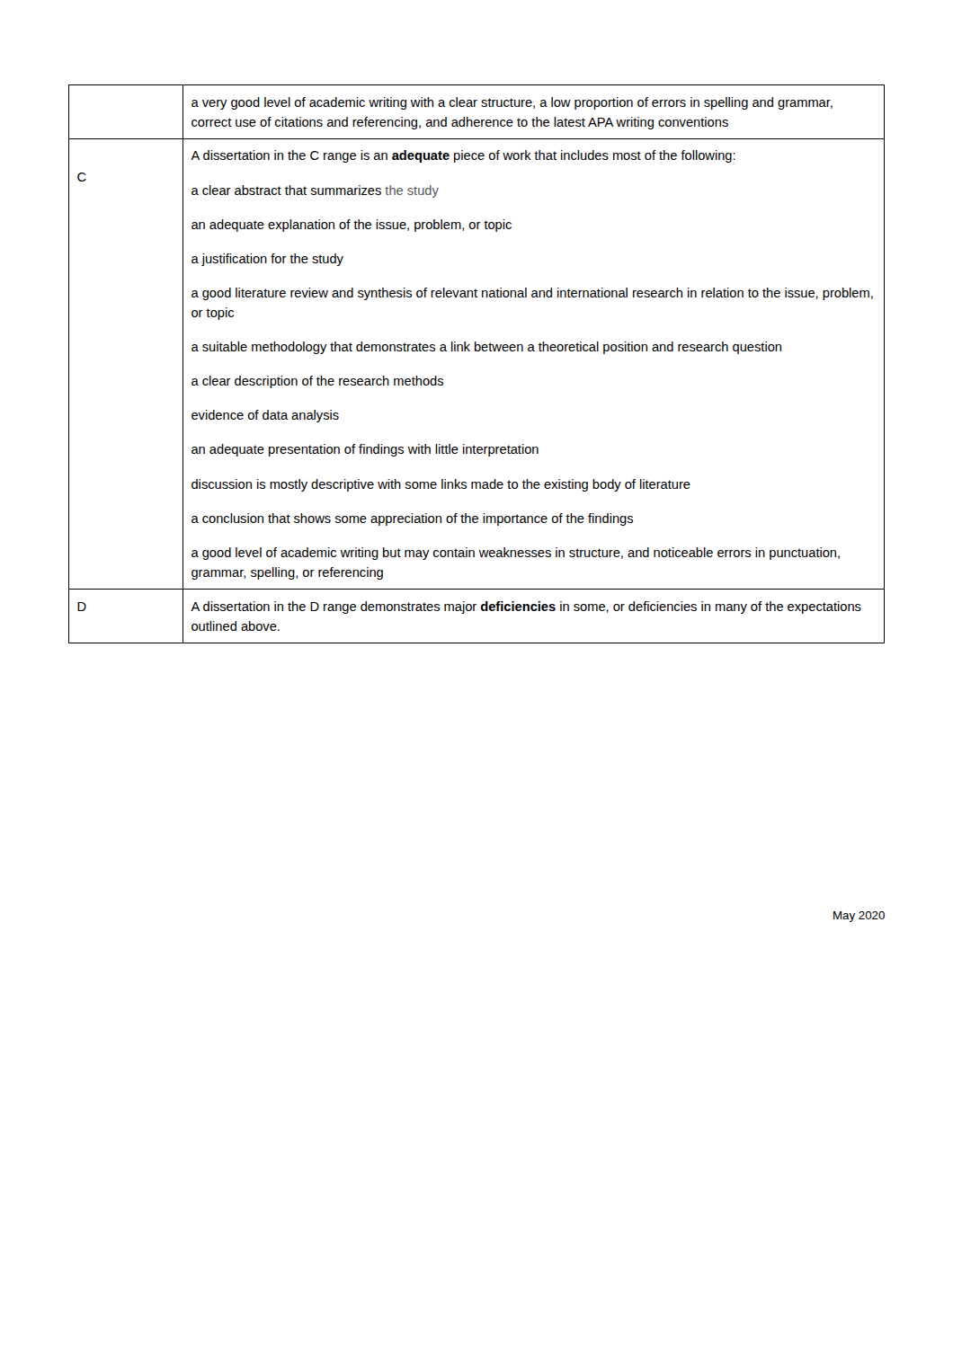| | a very good level of academic writing with a clear structure, a low proportion of errors in spelling and grammar, correct use of citations and referencing, and adherence to the latest APA writing conventions |
| C | A dissertation in the C range is an adequate piece of work that includes most of the following: a clear abstract that summarizes the study an adequate explanation of the issue, problem, or topic a justification for the study a good literature review and synthesis of relevant national and international research in relation to the issue, problem, or topic a suitable methodology that demonstrates a link between a theoretical position and research question a clear description of the research methods evidence of data analysis an adequate presentation of findings with little interpretation discussion is mostly descriptive with some links made to the existing body of literature a conclusion that shows some appreciation of the importance of the findings a good level of academic writing but may contain weaknesses in structure, and noticeable errors in punctuation, grammar, spelling, or referencing |
| D | A dissertation in the D range demonstrates major deficiencies in some, or deficiencies in many of the expectations outlined above. |
May 2020